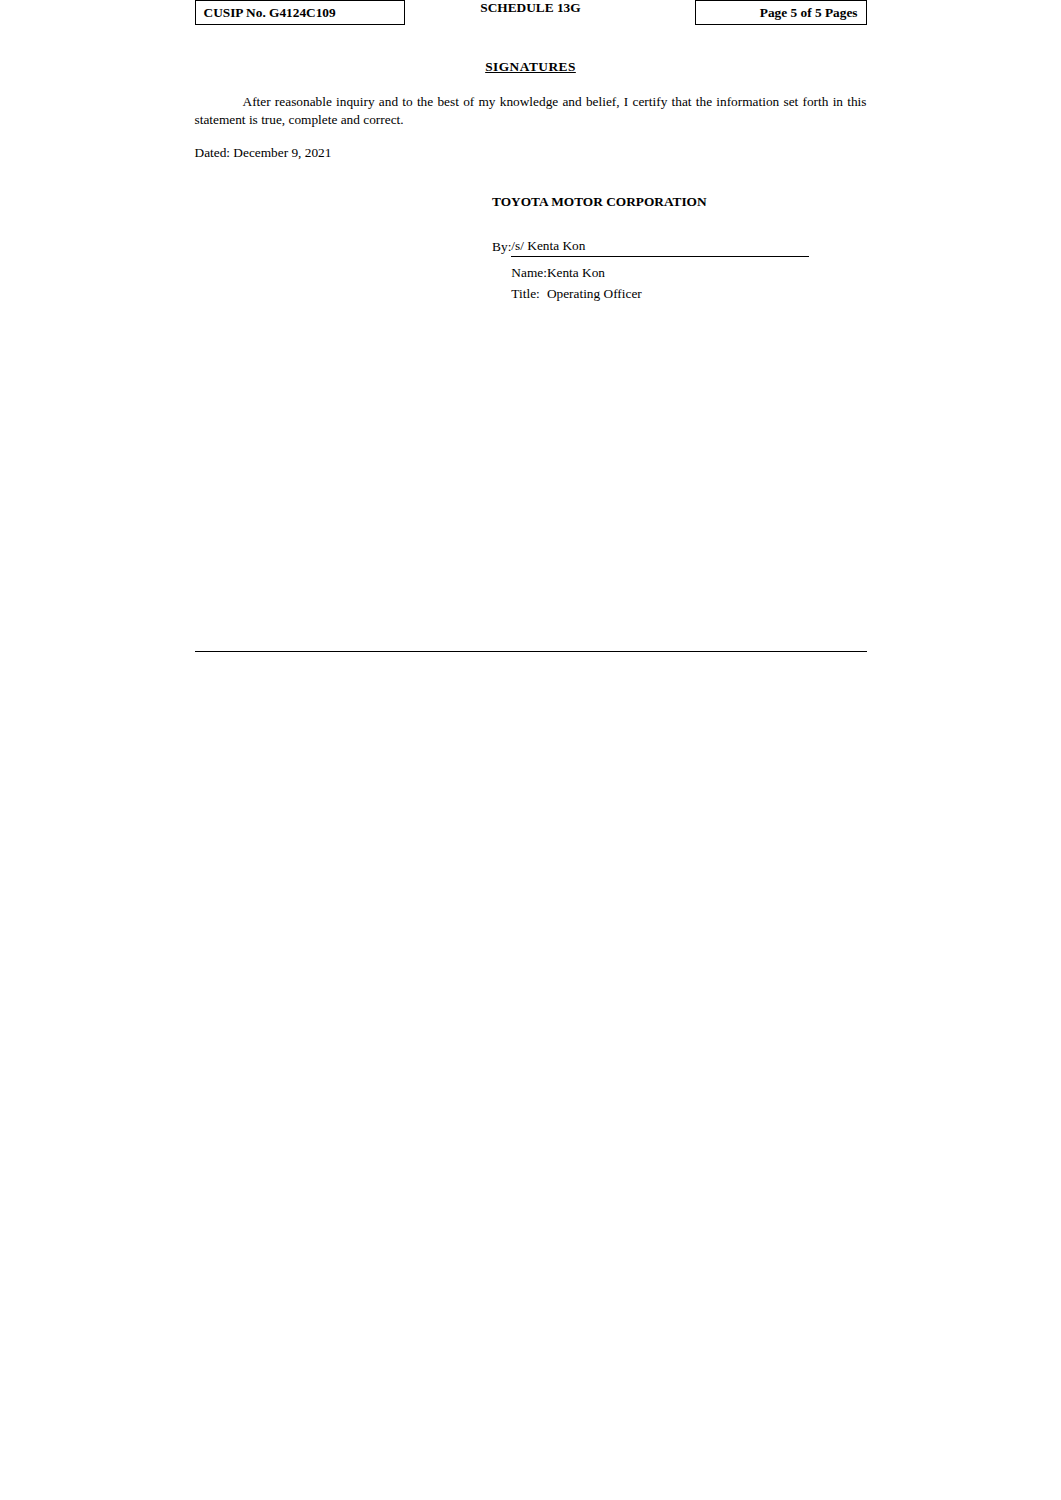| CUSIP No. G4124C109 | SCHEDULE 13G | Page 5 of 5 Pages |
SIGNATURES
After reasonable inquiry and to the best of my knowledge and belief, I certify that the information set forth in this statement is true, complete and correct.
Dated: December 9, 2021
TOYOTA MOTOR CORPORATION
| By: | /s/ Kenta Kon |
| | / Name: / Kenta Kon / / Title: / Operating Officer / |